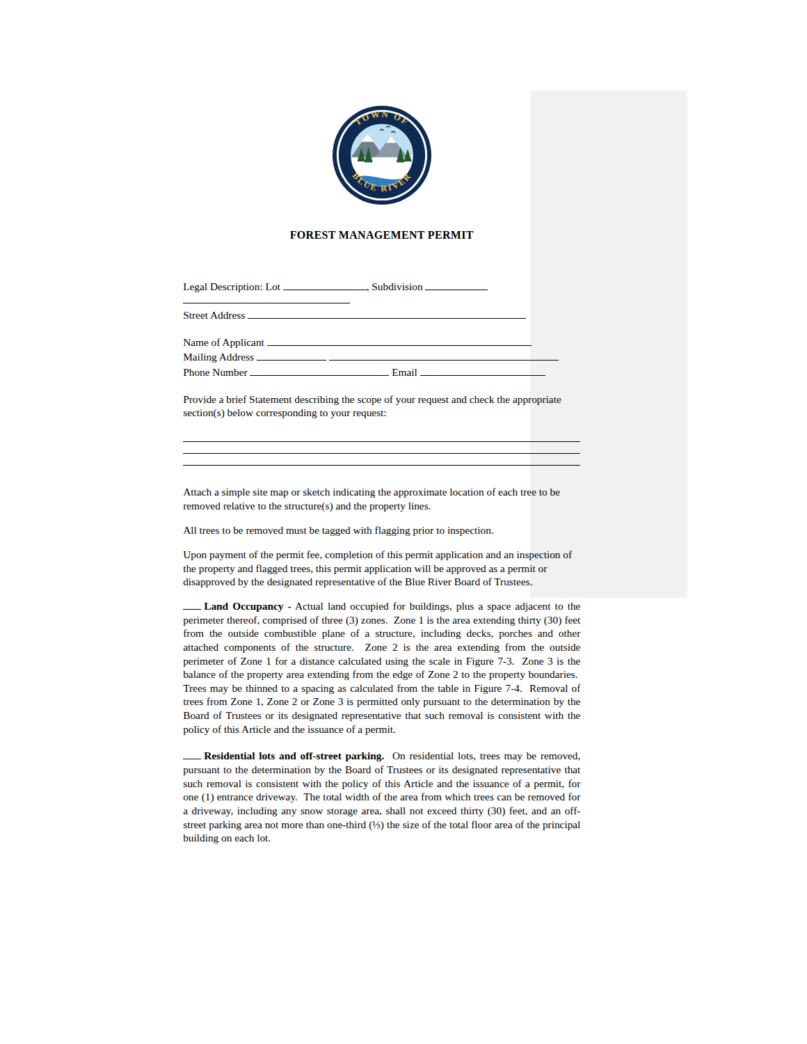TOWN OF BLUE RIVER
FOREST MANAGEMENT PERMIT
Legal Description: Lot , Subdivision
Street Address
Name of Applicant
Mailing Address
Phone Number Email
Provide a brief Statement describing the scope of your request and check the appropriate section(s) below corresponding to your request:
Attach a simple site map or sketch indicating the approximate location of each tree to be removed relative to the structure(s) and the property lines.
All trees to be removed must be tagged with flagging prior to inspection.
Upon payment of the permit fee, completion of this permit application and an inspection of the property and flagged trees, this permit application will be approved as a permit or disapproved by the designated representative of the Blue River Board of Trustees.
Land Occupancy - Actual land occupied for buildings, plus a space adjacent to the perimeter thereof, comprised of three (3) zones. Zone 1 is the area extending thirty (30) feet from the outside combustible plane of a structure, including decks, porches and other attached components of the structure. Zone 2 is the area extending from the outside perimeter of Zone 1 for a distance calculated using the scale in Figure 7-3. Zone 3 is the balance of the property area extending from the edge of Zone 2 to the property boundaries. Trees may be thinned to a spacing as calculated from the table in Figure 7-4. Removal of trees from Zone 1, Zone 2 or Zone 3 is permitted only pursuant to the determination by the Board of Trustees or its designated representative that such removal is consistent with the policy of this Article and the issuance of a permit.
Residential lots and off-street parking. On residential lots, trees may be removed, pursuant to the determination by the Board of Trustees or its designated representative that such removal is consistent with the policy of this Article and the issuance of a permit, for one (1) entrance driveway. The total width of the area from which trees can be removed for a driveway, including any snow storage area, shall not exceed thirty (30) feet, and an off-street parking area not more than one-third (⅓) the size of the total floor area of the principal building on each lot.